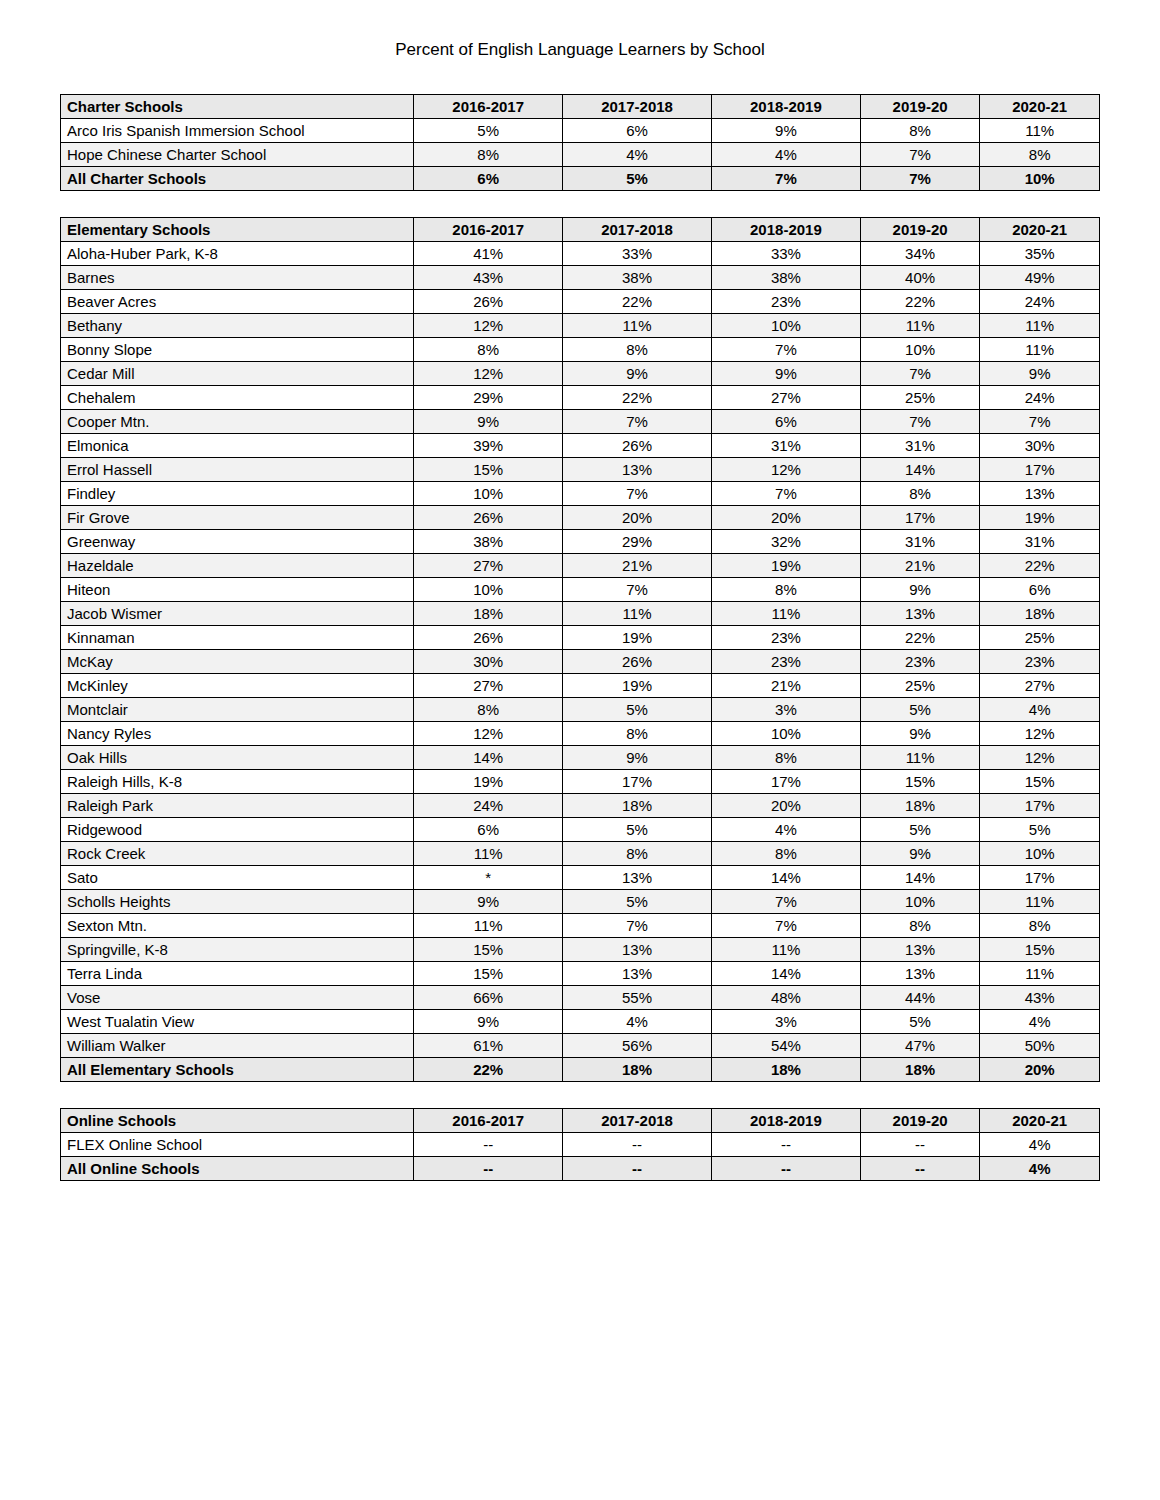Percent of English Language Learners by School
| Charter Schools | 2016-2017 | 2017-2018 | 2018-2019 | 2019-20 | 2020-21 |
| --- | --- | --- | --- | --- | --- |
| Arco Iris Spanish Immersion School | 5% | 6% | 9% | 8% | 11% |
| Hope Chinese Charter School | 8% | 4% | 4% | 7% | 8% |
| All Charter Schools | 6% | 5% | 7% | 7% | 10% |
| Elementary Schools | 2016-2017 | 2017-2018 | 2018-2019 | 2019-20 | 2020-21 |
| --- | --- | --- | --- | --- | --- |
| Aloha-Huber Park, K-8 | 41% | 33% | 33% | 34% | 35% |
| Barnes | 43% | 38% | 38% | 40% | 49% |
| Beaver Acres | 26% | 22% | 23% | 22% | 24% |
| Bethany | 12% | 11% | 10% | 11% | 11% |
| Bonny Slope | 8% | 8% | 7% | 10% | 11% |
| Cedar Mill | 12% | 9% | 9% | 7% | 9% |
| Chehalem | 29% | 22% | 27% | 25% | 24% |
| Cooper Mtn. | 9% | 7% | 6% | 7% | 7% |
| Elmonica | 39% | 26% | 31% | 31% | 30% |
| Errol Hassell | 15% | 13% | 12% | 14% | 17% |
| Findley | 10% | 7% | 7% | 8% | 13% |
| Fir Grove | 26% | 20% | 20% | 17% | 19% |
| Greenway | 38% | 29% | 32% | 31% | 31% |
| Hazeldale | 27% | 21% | 19% | 21% | 22% |
| Hiteon | 10% | 7% | 8% | 9% | 6% |
| Jacob Wismer | 18% | 11% | 11% | 13% | 18% |
| Kinnaman | 26% | 19% | 23% | 22% | 25% |
| McKay | 30% | 26% | 23% | 23% | 23% |
| McKinley | 27% | 19% | 21% | 25% | 27% |
| Montclair | 8% | 5% | 3% | 5% | 4% |
| Nancy Ryles | 12% | 8% | 10% | 9% | 12% |
| Oak Hills | 14% | 9% | 8% | 11% | 12% |
| Raleigh Hills, K-8 | 19% | 17% | 17% | 15% | 15% |
| Raleigh Park | 24% | 18% | 20% | 18% | 17% |
| Ridgewood | 6% | 5% | 4% | 5% | 5% |
| Rock Creek | 11% | 8% | 8% | 9% | 10% |
| Sato | * | 13% | 14% | 14% | 17% |
| Scholls Heights | 9% | 5% | 7% | 10% | 11% |
| Sexton Mtn. | 11% | 7% | 7% | 8% | 8% |
| Springville, K-8 | 15% | 13% | 11% | 13% | 15% |
| Terra Linda | 15% | 13% | 14% | 13% | 11% |
| Vose | 66% | 55% | 48% | 44% | 43% |
| West Tualatin View | 9% | 4% | 3% | 5% | 4% |
| William Walker | 61% | 56% | 54% | 47% | 50% |
| All Elementary Schools | 22% | 18% | 18% | 18% | 20% |
| Online Schools | 2016-2017 | 2017-2018 | 2018-2019 | 2019-20 | 2020-21 |
| --- | --- | --- | --- | --- | --- |
| FLEX Online School | -- | -- | -- | -- | 4% |
| All Online Schools | -- | -- | -- | -- | 4% |